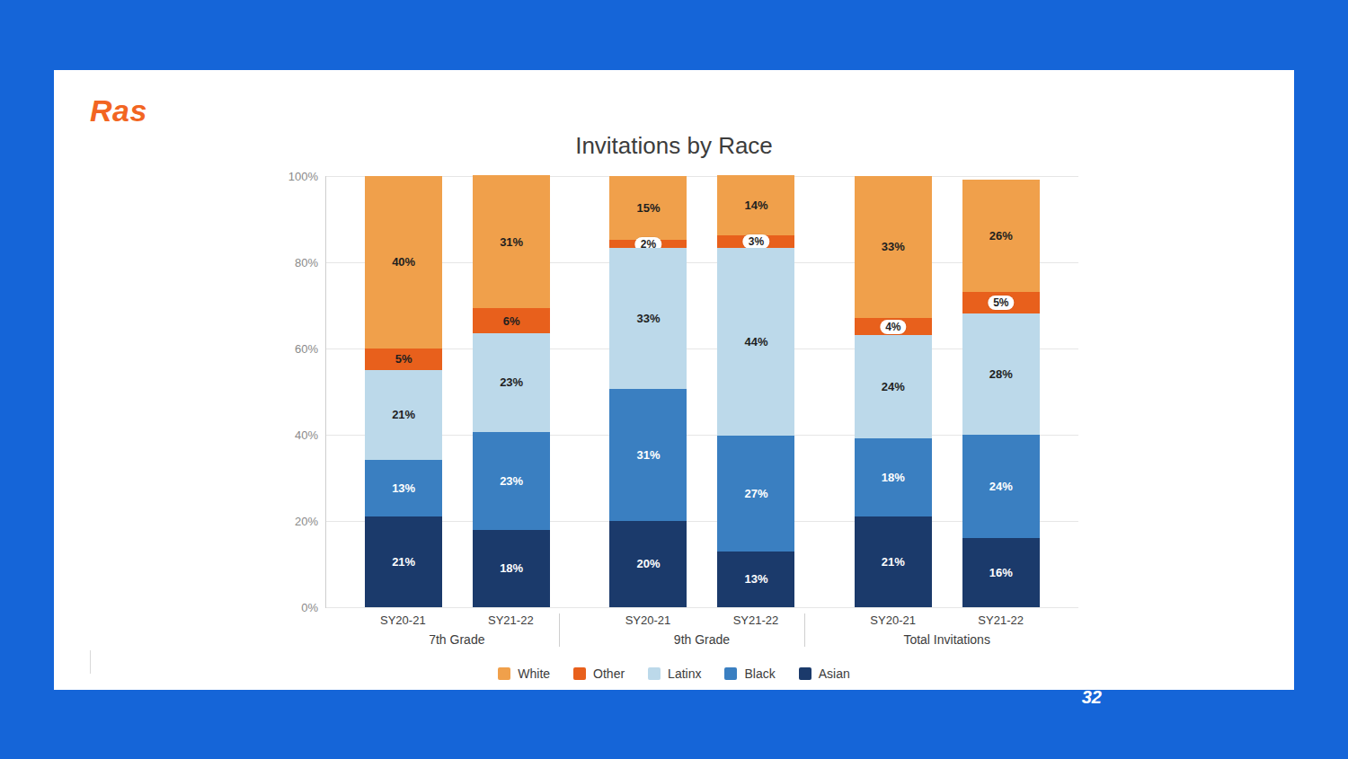Ras
Invitations by Race
100% 80% 60% 40% 20% 0%
40%
5%
21%
13%
21%
31%
6%
23%
23%
18%
15%
2%
33%
31%
20%
14%
3%
44%
27%
13%
33%
4%
24%
18%
21%
26%
5%
28%
24%
16%
SY20-21 SY21-22
7th Grade
SY20-21 SY21-22
9th Grade
SY20-21 SY21-22
Total Invitations
White
Other
Latinx
Black
Asian
32